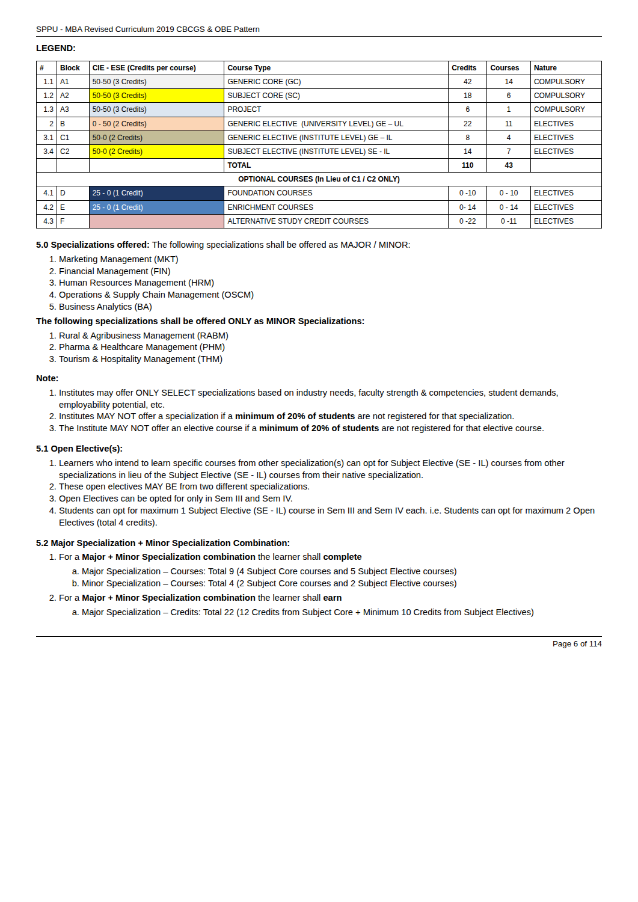SPPU - MBA Revised Curriculum 2019 CBCGS & OBE Pattern
LEGEND:
| # | Block | CIE - ESE (Credits per course) | Course Type | Credits | Courses | Nature |
| --- | --- | --- | --- | --- | --- | --- |
| 1.1 | A1 | 50-50 (3 Credits) | GENERIC CORE (GC) | 42 | 14 | COMPULSORY |
| 1.2 | A2 | 50-50 (3 Credits) | SUBJECT CORE (SC) | 18 | 6 | COMPULSORY |
| 1.3 | A3 | 50-50 (3 Credits) | PROJECT | 6 | 1 | COMPULSORY |
| 2 | B | 0 - 50 (2 Credits) | GENERIC ELECTIVE (UNIVERSITY LEVEL) GE – UL | 22 | 11 | ELECTIVES |
| 3.1 | C1 | 50-0 (2 Credits) | GENERIC ELECTIVE (INSTITUTE LEVEL) GE – IL | 8 | 4 | ELECTIVES |
| 3.4 | C2 | 50-0 (2 Credits) | SUBJECT ELECTIVE (INSTITUTE LEVEL) SE - IL | 14 | 7 | ELECTIVES |
| | | | TOTAL | 110 | 43 | |
| OPTIONAL COURSES (In Lieu of C1 / C2 ONLY) |
| 4.1 | D | 25 - 0 (1 Credit) | FOUNDATION COURSES | 0 -10 | 0 - 10 | ELECTIVES |
| 4.2 | E | 25 - 0 (1 Credit) | ENRICHMENT COURSES | 0- 14 | 0 - 14 | ELECTIVES |
| 4.3 | F | 50 - 0 (2 Credits) | ALTERNATIVE STUDY CREDIT COURSES | 0 -22 | 0 -11 | ELECTIVES |
5.0 Specializations offered: The following specializations shall be offered as MAJOR / MINOR:
Marketing Management (MKT)
Financial Management (FIN)
Human Resources Management (HRM)
Operations & Supply Chain Management (OSCM)
Business Analytics (BA)
The following specializations shall be offered ONLY as MINOR Specializations:
Rural & Agribusiness Management (RABM)
Pharma & Healthcare Management (PHM)
Tourism & Hospitality Management (THM)
Note:
Institutes may offer ONLY SELECT specializations based on industry needs, faculty strength & competencies, student demands, employability potential, etc.
Institutes MAY NOT offer a specialization if a minimum of 20% of students are not registered for that specialization.
The Institute MAY NOT offer an elective course if a minimum of 20% of students are not registered for that elective course.
5.1 Open Elective(s):
Learners who intend to learn specific courses from other specialization(s) can opt for Subject Elective (SE - IL) courses from other specializations in lieu of the Subject Elective (SE - IL) courses from their native specialization.
These open electives MAY BE from two different specializations.
Open Electives can be opted for only in Sem III and Sem IV.
Students can opt for maximum 1 Subject Elective (SE - IL) course in Sem III and Sem IV each. i.e. Students can opt for maximum 2 Open Electives (total 4 credits).
5.2 Major Specialization + Minor Specialization Combination:
For a Major + Minor Specialization combination the learner shall complete
Major Specialization – Courses: Total 9 (4 Subject Core courses and 5 Subject Elective courses)
Minor Specialization – Courses: Total 4 (2 Subject Core courses and 2 Subject Elective courses)
For a Major + Minor Specialization combination the learner shall earn
Major Specialization – Credits: Total 22 (12 Credits from Subject Core + Minimum 10 Credits from Subject Electives)
Page 6 of 114